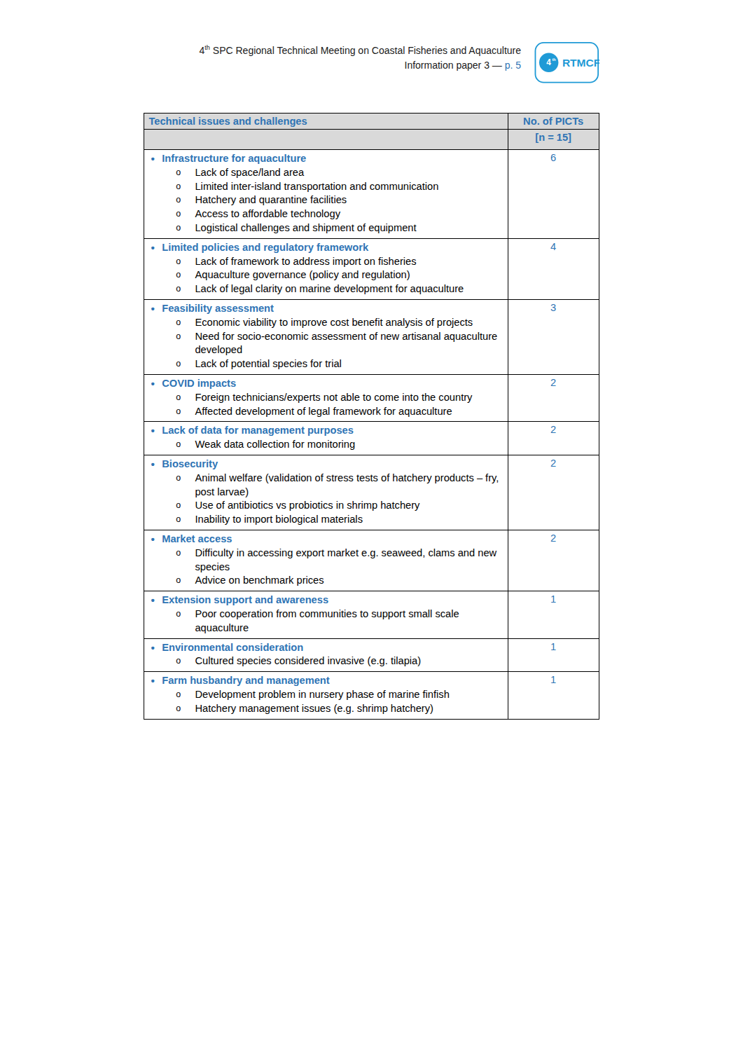4th SPC Regional Technical Meeting on Coastal Fisheries and Aquaculture
Information paper 3 — p. 5
4 th RTMCFA
| Technical issues and challenges | No. of PICTs |
| --- | --- |
| | [n = 15] |
| Infrastructure for aquaculture Lack of space/land area Limited inter-island transportation and communication Hatchery and quarantine facilities Access to affordable technology Logistical challenges and shipment of equipment | 6 |
| Limited policies and regulatory framework Lack of framework to address import on fisheries Aquaculture governance (policy and regulation) Lack of legal clarity on marine development for aquaculture | 4 |
| Feasibility assessment Economic viability to improve cost benefit analysis of projects Need for socio-economic assessment of new artisanal aquaculture developed Lack of potential species for trial | 3 |
| COVID impacts Foreign technicians/experts not able to come into the country Affected development of legal framework for aquaculture | 2 |
| Lack of data for management purposes Weak data collection for monitoring | 2 |
| Biosecurity Animal welfare (validation of stress tests of hatchery products – fry, post larvae) Use of antibiotics vs probiotics in shrimp hatchery Inability to import biological materials | 2 |
| Market access Difficulty in accessing export market e.g. seaweed, clams and new species Advice on benchmark prices | 2 |
| Extension support and awareness Poor cooperation from communities to support small scale aquaculture | 1 |
| Environmental consideration Cultured species considered invasive (e.g. tilapia) | 1 |
| Farm husbandry and management Development problem in nursery phase of marine finfish Hatchery management issues (e.g. shrimp hatchery) | 1 |